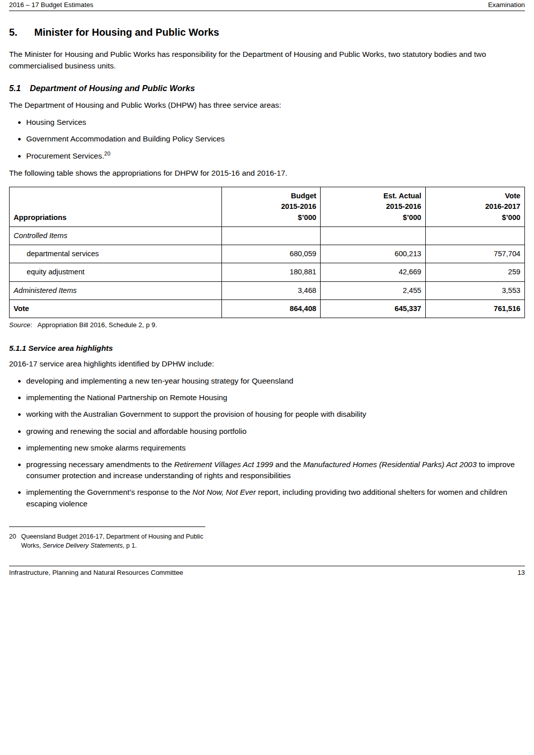2016 – 17 Budget Estimates Examination
5. Minister for Housing and Public Works
The Minister for Housing and Public Works has responsibility for the Department of Housing and Public Works, two statutory bodies and two commercialised business units.
5.1 Department of Housing and Public Works
The Department of Housing and Public Works (DHPW) has three service areas:
Housing Services
Government Accommodation and Building Policy Services
Procurement Services.20
The following table shows the appropriations for DHPW for 2015-16 and 2016-17.
| Appropriations | Budget 2015-2016 $’000 | Est. Actual 2015-2016 $’000 | Vote 2016-2017 $’000 |
| --- | --- | --- | --- |
| Controlled Items | | | |
| departmental services | 680,059 | 600,213 | 757,704 |
| equity adjustment | 180,881 | 42,669 | 259 |
| Administered Items | 3,468 | 2,455 | 3,553 |
| Vote | 864,408 | 645,337 | 761,516 |
Source: Appropriation Bill 2016, Schedule 2, p 9.
5.1.1 Service area highlights
2016-17 service area highlights identified by DPHW include:
developing and implementing a new ten-year housing strategy for Queensland
implementing the National Partnership on Remote Housing
working with the Australian Government to support the provision of housing for people with disability
growing and renewing the social and affordable housing portfolio
implementing new smoke alarms requirements
progressing necessary amendments to the Retirement Villages Act 1999 and the Manufactured Homes (Residential Parks) Act 2003 to improve consumer protection and increase understanding of rights and responsibilities
implementing the Government’s response to the Not Now, Not Ever report, including providing two additional shelters for women and children escaping violence
20 Queensland Budget 2016-17, Department of Housing and Public Works, Service Delivery Statements, p 1.
Infrastructure, Planning and Natural Resources Committee 13